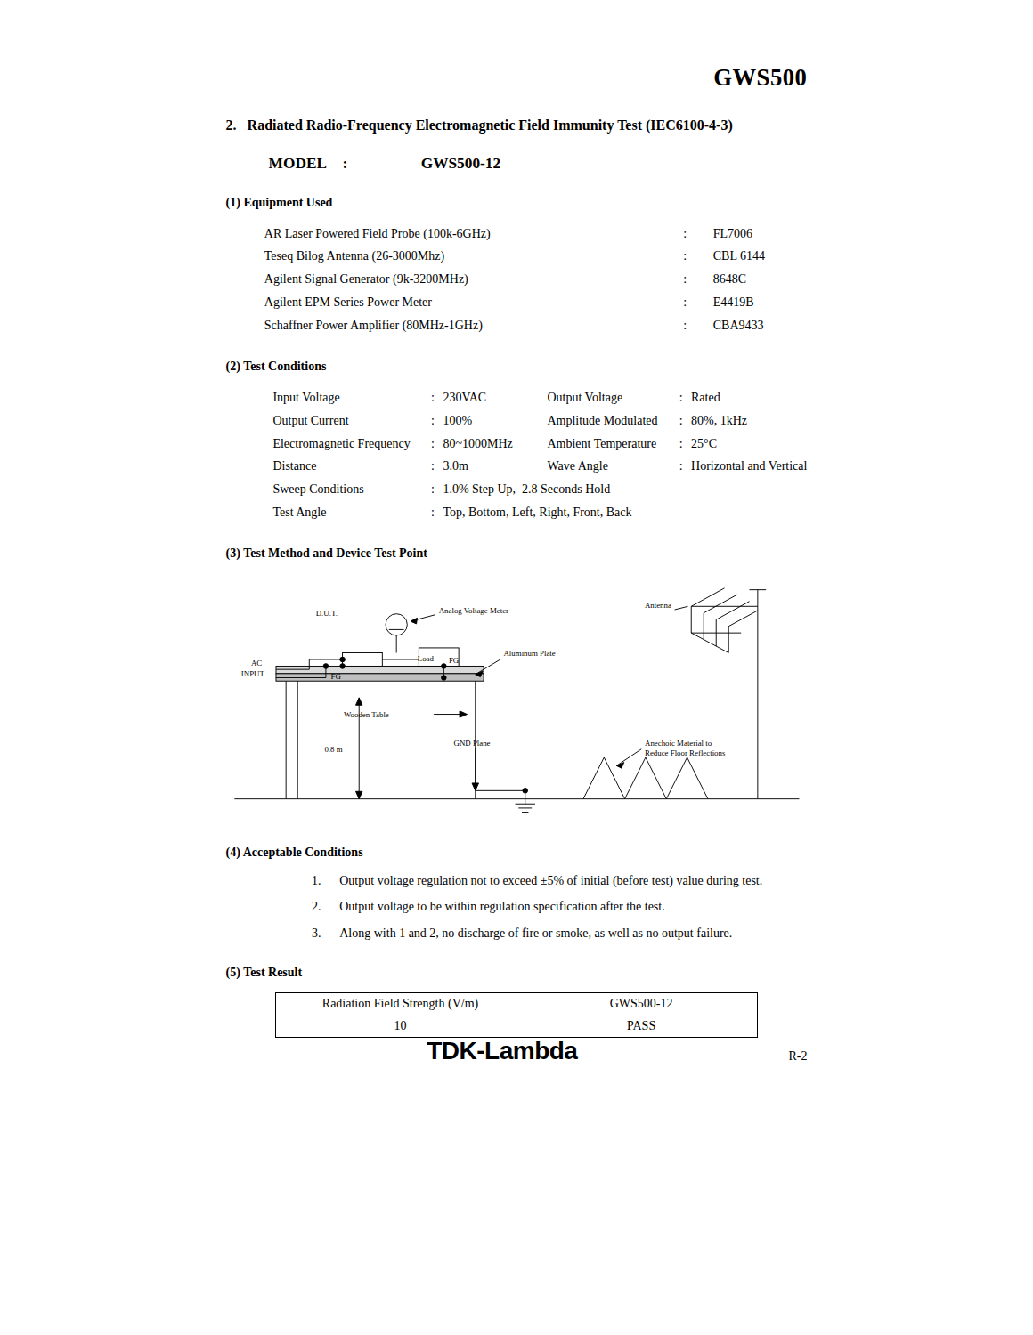GWS500
2. Radiated Radio-Frequency Electromagnetic Field Immunity Test (IEC6100-4-3)
MODEL : GWS500-12
(1) Equipment Used
| AR Laser Powered Field Probe (100k-6GHz) | : | FL7006 |
| Teseq Bilog Antenna (26-3000Mhz) | : | CBL 6144 |
| Agilent Signal Generator (9k-3200MHz) | : | 8648C |
| Agilent EPM Series Power Meter | : | E4419B |
| Schaffner Power Amplifier (80MHz-1GHz) | : | CBA9433 |
(2) Test Conditions
| Input Voltage | : | 230VAC | Output Voltage | : | Rated |
| Output Current | : | 100% | Amplitude Modulated | : | 80%, 1kHz |
| Electromagnetic Frequency | : | 80~1000MHz | Ambient Temperature | : | 25°C |
| Distance | : | 3.0m | Wave Angle | : | Horizontal and Vertical |
| Sweep Conditions | : | 1.0% Step Up, 2.8 Seconds Hold |
| Test Angle | : | Top, Bottom, Left, Right, Front, Back |
(3) Test Method and Device Test Point
D.U.T. Analog Voltage Meter Load FG FG Aluminum Plate AC INPUT Wooden Table 0.8 m GND Plane Anechoic Material to Reduce Floor Reflections Antenna
(4) Acceptable Conditions
Output voltage regulation not to exceed ±5% of initial (before test) value during test.
Output voltage to be within regulation specification after the test.
Along with 1 and 2, no discharge of fire or smoke, as well as no output failure.
(5) Test Result
| Radiation Field Strength (V/m) | GWS500-12 |
| 10 | PASS |
TDK-Lambda R-2